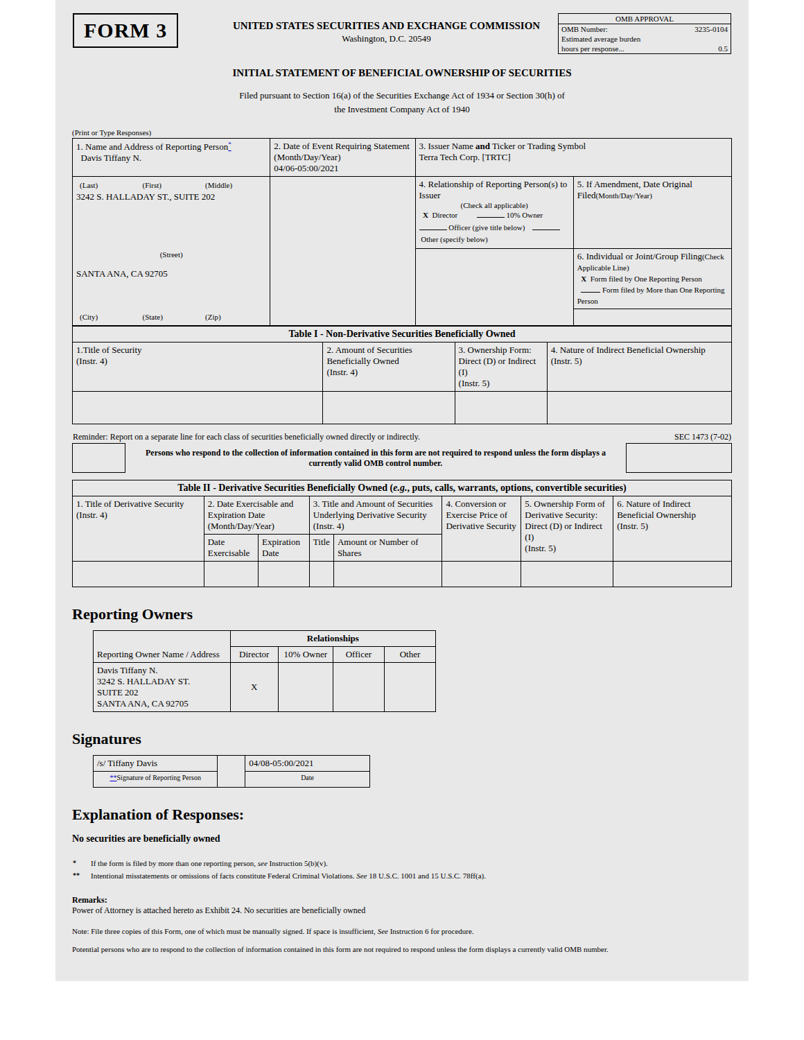| FORM 3 | UNITED STATES SECURITIES AND EXCHANGE COMMISSION Washington, D.C. 20549 | / OMB APPROVAL / / OMB Number: / 3235-0104 / / Estimated average burden / / hours per response... / 0.5 / |
INITIAL STATEMENT OF BENEFICIAL OWNERSHIP OF SECURITIES
Filed pursuant to Section 16(a) of the Securities Exchange Act of 1934 or Section 30(h) of
the Investment Company Act of 1940
(Print or Type Responses)
| 1. Name and Address of Reporting Person * Davis Tiffany N. | 2. Date of Event Requiring Statement (Month/Day/Year) 04/06-05:00/2021 | 3. Issuer Name and Ticker or Trading Symbol Terra Tech Corp. [TRTC] |
| / (Last) / (First) / (Middle) / 3242 S. HALLADAY ST., SUITE 202 | | 4. Relationship of Reporting Person(s) to Issuer (Check all applicable) X Director 10% Owner Officer (give title below) Other (specify below) | 5. If Amendment, Date Original Filed (Month/Day/Year) |
| (Street) SANTA ANA, CA 92705 | | 6. Individual or Joint/Group Filing (Check Applicable Line) X Form filed by One Reporting Person Form filed by More than One Reporting Person |
| / (City) / (State) / (Zip) / |
| Table I - Non-Derivative Securities Beneficially Owned |
| 1.Title of Security (Instr. 4) | 2. Amount of Securities Beneficially Owned (Instr. 4) | 3. Ownership Form: Direct (D) or Indirect (I) (Instr. 5) | 4. Nature of Indirect Beneficial Ownership (Instr. 5) |
| Reminder: Report on a separate line for each class of securities beneficially owned directly or indirectly. | SEC 1473 (7-02) |
| | Persons who respond to the collection of information contained in this form are not required to respond unless the form displays a currently valid OMB control number. | |
| Table II - Derivative Securities Beneficially Owned ( e.g. , puts, calls, warrants, options, convertible securities) |
| 1. Title of Derivative Security (Instr. 4) | 2. Date Exercisable and Expiration Date (Month/Day/Year) | 3. Title and Amount of Securities Underlying Derivative Security (Instr. 4) | 4. Conversion or Exercise Price of Derivative Security | 5. Ownership Form of Derivative Security: Direct (D) or Indirect (I) (Instr. 5) | 6. Nature of Indirect Beneficial Ownership (Instr. 5) |
| Date Exercisable | Expiration Date | Title | Amount or Number of Shares |
Reporting Owners
| Reporting Owner Name / Address | Relationships |
| Director | 10% Owner | Officer | Other |
| Davis Tiffany N. 3242 S. HALLADAY ST. SUITE 202 SANTA ANA, CA 92705 | X | | | |
Signatures
| /s/ Tiffany Davis | | 04/08-05:00/2021 |
| ** Signature of Reporting Person | | Date |
Explanation of Responses:
No securities are beneficially owned
| * | If the form is filed by more than one reporting person, see Instruction 5(b)(v). |
| ** | Intentional misstatements or omissions of facts constitute Federal Criminal Violations. See 18 U.S.C. 1001 and 15 U.S.C. 78ff(a). |
Remarks:
Power of Attorney is attached hereto as Exhibit 24. No securities are beneficially owned
Note: File three copies of this Form, one of which must be manually signed. If space is insufficient, See Instruction 6 for procedure.
Potential persons who are to respond to the collection of information contained in this form are not required to respond unless the form displays a currently valid OMB number.